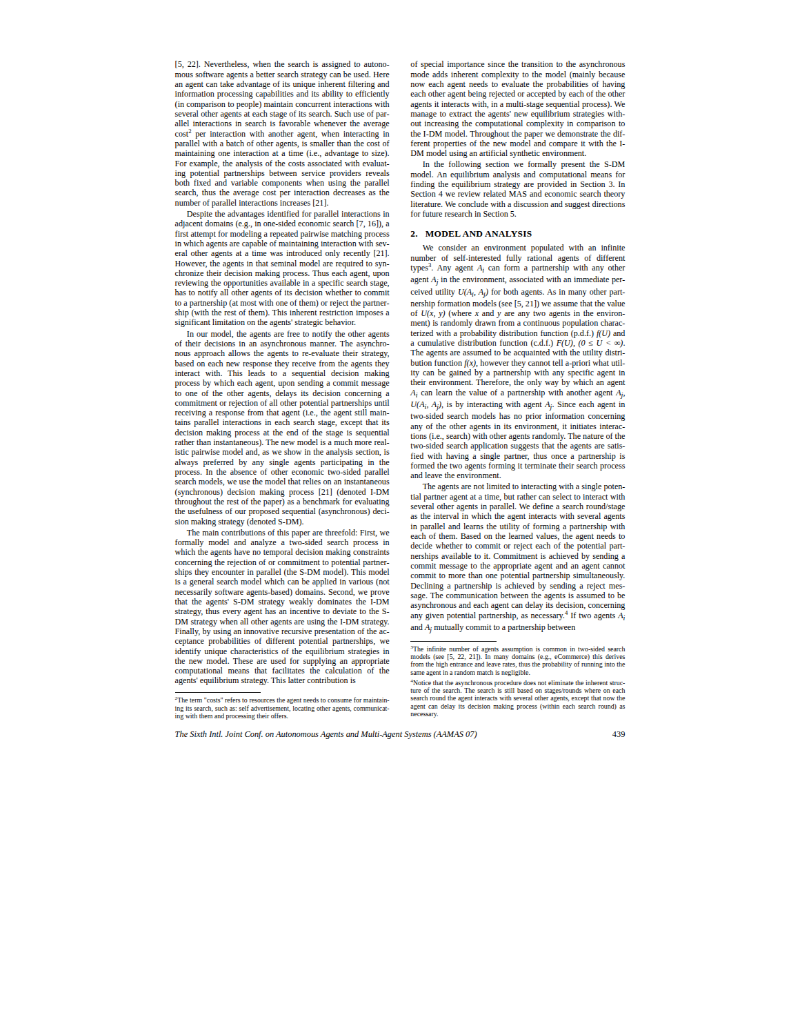[5, 22]. Nevertheless, when the search is assigned to autonomous software agents a better search strategy can be used. Here an agent can take advantage of its unique inherent filtering and information processing capabilities and its ability to efficiently (in comparison to people) maintain concurrent interactions with several other agents at each stage of its search. Such use of parallel interactions in search is favorable whenever the average cost2 per interaction with another agent, when interacting in parallel with a batch of other agents, is smaller than the cost of maintaining one interaction at a time (i.e., advantage to size). For example, the analysis of the costs associated with evaluating potential partnerships between service providers reveals both fixed and variable components when using the parallel search, thus the average cost per interaction decreases as the number of parallel interactions increases [21].
Despite the advantages identified for parallel interactions in adjacent domains (e.g., in one-sided economic search [7, 16]), a first attempt for modeling a repeated pairwise matching process in which agents are capable of maintaining interaction with several other agents at a time was introduced only recently [21]. However, the agents in that seminal model are required to synchronize their decision making process. Thus each agent, upon reviewing the opportunities available in a specific search stage, has to notify all other agents of its decision whether to commit to a partnership (at most with one of them) or reject the partnership (with the rest of them). This inherent restriction imposes a significant limitation on the agents' strategic behavior.
In our model, the agents are free to notify the other agents of their decisions in an asynchronous manner. The asynchronous approach allows the agents to re-evaluate their strategy, based on each new response they receive from the agents they interact with. This leads to a sequential decision making process by which each agent, upon sending a commit message to one of the other agents, delays its decision concerning a commitment or rejection of all other potential partnerships until receiving a response from that agent (i.e., the agent still maintains parallel interactions in each search stage, except that its decision making process at the end of the stage is sequential rather than instantaneous). The new model is a much more realistic pairwise model and, as we show in the analysis section, is always preferred by any single agents participating in the process. In the absence of other economic two-sided parallel search models, we use the model that relies on an instantaneous (synchronous) decision making process [21] (denoted I-DM throughout the rest of the paper) as a benchmark for evaluating the usefulness of our proposed sequential (asynchronous) decision making strategy (denoted S-DM).
The main contributions of this paper are threefold: First, we formally model and analyze a two-sided search process in which the agents have no temporal decision making constraints concerning the rejection of or commitment to potential partnerships they encounter in parallel (the S-DM model). This model is a general search model which can be applied in various (not necessarily software agents-based) domains. Second, we prove that the agents' S-DM strategy weakly dominates the I-DM strategy, thus every agent has an incentive to deviate to the S-DM strategy when all other agents are using the I-DM strategy. Finally, by using an innovative recursive presentation of the acceptance probabilities of different potential partnerships, we identify unique characteristics of the equilibrium strategies in the new model. These are used for supplying an appropriate computational means that facilitates the calculation of the agents' equilibrium strategy. This latter contribution is
2The term "costs" refers to resources the agent needs to consume for maintaining its search, such as: self advertisement, locating other agents, communicating with them and processing their offers.
of special importance since the transition to the asynchronous mode adds inherent complexity to the model (mainly because now each agent needs to evaluate the probabilities of having each other agent being rejected or accepted by each of the other agents it interacts with, in a multi-stage sequential process). We manage to extract the agents' new equilibrium strategies without increasing the computational complexity in comparison to the I-DM model. Throughout the paper we demonstrate the different properties of the new model and compare it with the I-DM model using an artificial synthetic environment.
In the following section we formally present the S-DM model. An equilibrium analysis and computational means for finding the equilibrium strategy are provided in Section 3. In Section 4 we review related MAS and economic search theory literature. We conclude with a discussion and suggest directions for future research in Section 5.
2. MODEL AND ANALYSIS
We consider an environment populated with an infinite number of self-interested fully rational agents of different types3. Any agent Ai can form a partnership with any other agent Aj in the environment, associated with an immediate perceived utility U(Ai, Aj) for both agents. As in many other partnership formation models (see [5, 21]) we assume that the value of U(x, y) (where x and y are any two agents in the environment) is randomly drawn from a continuous population characterized with a probability distribution function (p.d.f.) f(U) and a cumulative distribution function (c.d.f.) F(U), (0 ≤ U < ∞). The agents are assumed to be acquainted with the utility distribution function f(x), however they cannot tell a-priori what utility can be gained by a partnership with any specific agent in their environment. Therefore, the only way by which an agent Ai can learn the value of a partnership with another agent Aj, U(Ai, Aj), is by interacting with agent Aj. Since each agent in two-sided search models has no prior information concerning any of the other agents in its environment, it initiates interactions (i.e., search) with other agents randomly. The nature of the two-sided search application suggests that the agents are satisfied with having a single partner, thus once a partnership is formed the two agents forming it terminate their search process and leave the environment.
The agents are not limited to interacting with a single potential partner agent at a time, but rather can select to interact with several other agents in parallel. We define a search round/stage as the interval in which the agent interacts with several agents in parallel and learns the utility of forming a partnership with each of them. Based on the learned values, the agent needs to decide whether to commit or reject each of the potential partnerships available to it. Commitment is achieved by sending a commit message to the appropriate agent and an agent cannot commit to more than one potential partnership simultaneously. Declining a partnership is achieved by sending a reject message. The communication between the agents is assumed to be asynchronous and each agent can delay its decision, concerning any given potential partnership, as necessary.4 If two agents Ai and Aj mutually commit to a partnership between
3The infinite number of agents assumption is common in two-sided search models (see [5, 22, 21]). In many domains (e.g., eCommerce) this derives from the high entrance and leave rates, thus the probability of running into the same agent in a random match is negligible.
4Notice that the asynchronous procedure does not eliminate the inherent structure of the search. The search is still based on stages/rounds where on each search round the agent interacts with several other agents, except that now the agent can delay its decision making process (within each search round) as necessary.
The Sixth Intl. Joint Conf. on Autonomous Agents and Multi-Agent Systems (AAMAS 07) 439